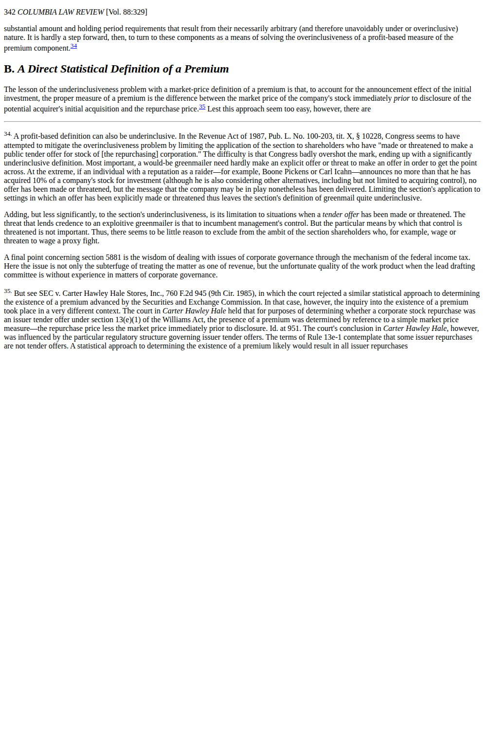342 COLUMBIA LAW REVIEW [Vol. 88:329]
substantial amount and holding period requirements that result from their necessarily arbitrary (and therefore unavoidably under or overinclusive) nature. It is hardly a step forward, then, to turn to these components as a means of solving the overinclusiveness of a profit-based measure of the premium component.34
B. A Direct Statistical Definition of a Premium
The lesson of the underinclusiveness problem with a market-price definition of a premium is that, to account for the announcement effect of the initial investment, the proper measure of a premium is the difference between the market price of the company's stock immediately prior to disclosure of the potential acquirer's initial acquisition and the repurchase price.35 Lest this approach seem too easy, however, there are
34. A profit-based definition can also be underinclusive. In the Revenue Act of 1987, Pub. L. No. 100-203, tit. X, § 10228, Congress seems to have attempted to mitigate the overinclusiveness problem by limiting the application of the section to shareholders who have "made or threatened to make a public tender offer for stock of [the repurchasing] corporation." The difficulty is that Congress badly overshot the mark, ending up with a significantly underinclusive definition. Most important, a would-be greenmailer need hardly make an explicit offer or threat to make an offer in order to get the point across. At the extreme, if an individual with a reputation as a raider—for example, Boone Pickens or Carl Icahn—announces no more than that he has acquired 10% of a company's stock for investment (although he is also considering other alternatives, including but not limited to acquiring control), no offer has been made or threatened, but the message that the company may be in play nonetheless has been delivered. Limiting the section's application to settings in which an offer has been explicitly made or threatened thus leaves the section's definition of greenmail quite underinclusive.
Adding, but less significantly, to the section's underinclusiveness, is its limitation to situations when a tender offer has been made or threatened. The threat that lends credence to an exploitive greenmailer is that to incumbent management's control. But the particular means by which that control is threatened is not important. Thus, there seems to be little reason to exclude from the ambit of the section shareholders who, for example, wage or threaten to wage a proxy fight.
A final point concerning section 5881 is the wisdom of dealing with issues of corporate governance through the mechanism of the federal income tax. Here the issue is not only the subterfuge of treating the matter as one of revenue, but the unfortunate quality of the work product when the lead drafting committee is without experience in matters of corporate governance.
35. But see SEC v. Carter Hawley Hale Stores, Inc., 760 F.2d 945 (9th Cir. 1985), in which the court rejected a similar statistical approach to determining the existence of a premium advanced by the Securities and Exchange Commission. In that case, however, the inquiry into the existence of a premium took place in a very different context. The court in Carter Hawley Hale held that for purposes of determining whether a corporate stock repurchase was an issuer tender offer under section 13(e)(1) of the Williams Act, the presence of a premium was determined by reference to a simple market price measure—the repurchase price less the market price immediately prior to disclosure. Id. at 951. The court's conclusion in Carter Hawley Hale, however, was influenced by the particular regulatory structure governing issuer tender offers. The terms of Rule 13e-1 contemplate that some issuer repurchases are not tender offers. A statistical approach to determining the existence of a premium likely would result in all issuer repurchases